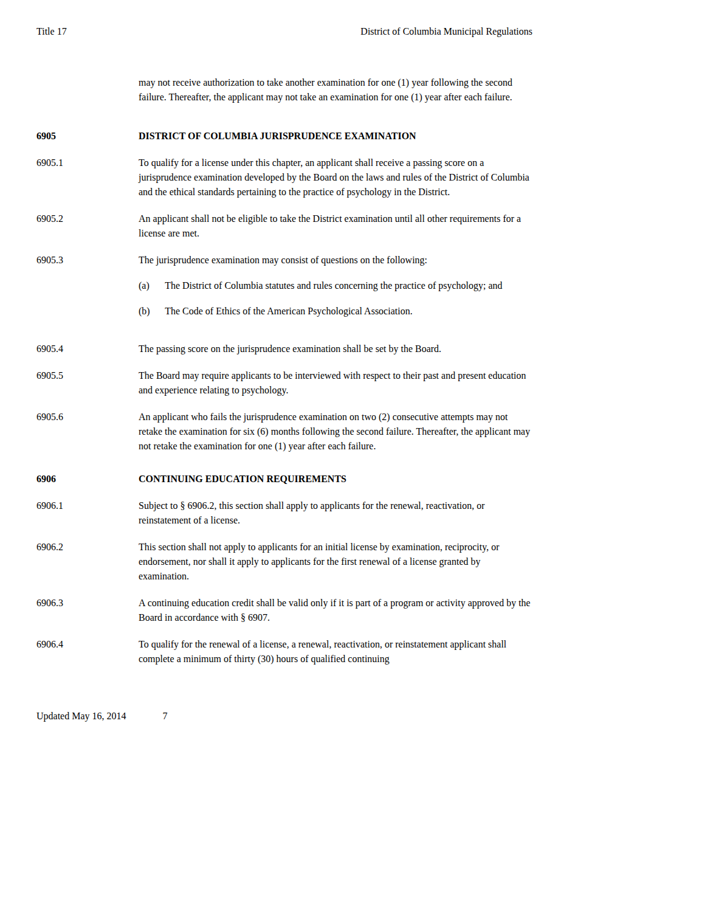Title 17
District of Columbia Municipal Regulations
may not receive authorization to take another examination for one (1) year following the second failure. Thereafter, the applicant may not take an examination for one (1) year after each failure.
6905
DISTRICT OF COLUMBIA JURISPRUDENCE EXAMINATION
6905.1
To qualify for a license under this chapter, an applicant shall receive a passing score on a jurisprudence examination developed by the Board on the laws and rules of the District of Columbia and the ethical standards pertaining to the practice of psychology in the District.
6905.2
An applicant shall not be eligible to take the District examination until all other requirements for a license are met.
6905.3
The jurisprudence examination may consist of questions on the following:
(a)
The District of Columbia statutes and rules concerning the practice of psychology; and
(b)
The Code of Ethics of the American Psychological Association.
6905.4
The passing score on the jurisprudence examination shall be set by the Board.
6905.5
The Board may require applicants to be interviewed with respect to their past and present education and experience relating to psychology.
6905.6
An applicant who fails the jurisprudence examination on two (2) consecutive attempts may not retake the examination for six (6) months following the second failure. Thereafter, the applicant may not retake the examination for one (1) year after each failure.
6906
CONTINUING EDUCATION REQUIREMENTS
6906.1
Subject to § 6906.2, this section shall apply to applicants for the renewal, reactivation, or reinstatement of a license.
6906.2
This section shall not apply to applicants for an initial license by examination, reciprocity, or endorsement, nor shall it apply to applicants for the first renewal of a license granted by examination.
6906.3
A continuing education credit shall be valid only if it is part of a program or activity approved by the Board in accordance with § 6907.
6906.4
To qualify for the renewal of a license, a renewal, reactivation, or reinstatement applicant shall complete a minimum of thirty (30) hours of qualified continuing
Updated May 16, 2014
7